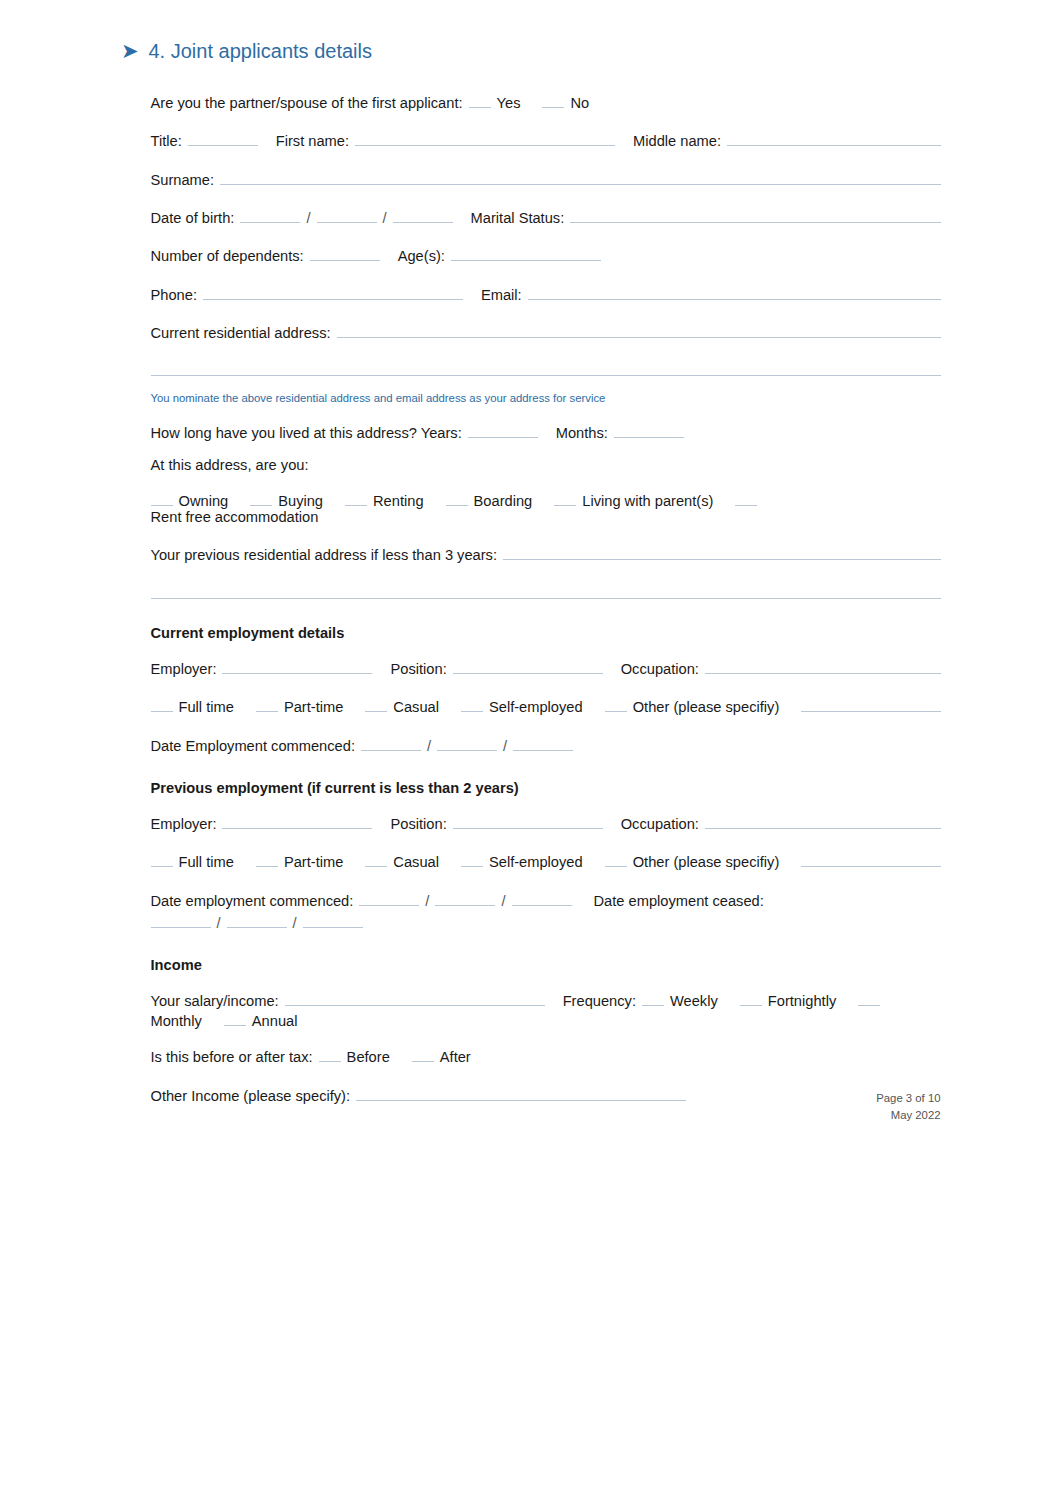➤4. Joint applicants details
Are you the partner/spouse of the first applicant: Yes No
Title: First name: Middle name:
Surname:
Date of birth: / / Marital Status:
Number of dependents: Age(s):
Phone: Email:
Current residential address:
You nominate the above residential address and email address as your address for service
How long have you lived at this address? Years: Months:
At this address, are you:
Owning Buying Renting Boarding Living with parent(s) Rent free accommodation
Your previous residential address if less than 3 years:
Current employment details
Employer: Position: Occupation:
Full time Part-time Casual Self-employed Other (please specifiy)
Date Employment commenced: / /
Previous employment (if current is less than 2 years)
Employer: Position: Occupation:
Full time Part-time Casual Self-employed Other (please specifiy)
Date employment commenced: / / Date employment ceased: / /
Income
Your salary/income: Frequency: Weekly Fortnightly Monthly Annual
Is this before or after tax: Before After
Other Income (please specify):
Page 3 of 10
May 2022